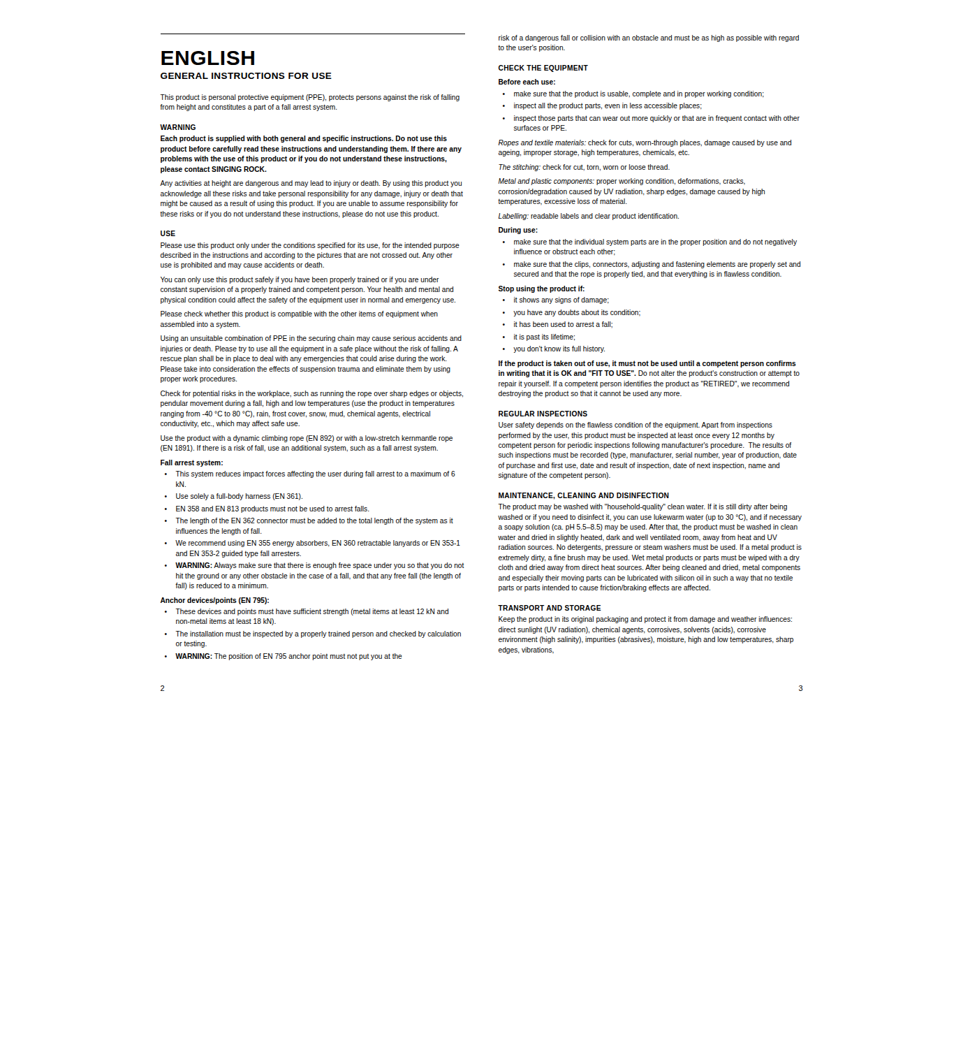ENGLISH
GENERAL INSTRUCTIONS FOR USE
This product is personal protective equipment (PPE), protects persons against the risk of falling from height and constitutes a part of a fall arrest system.
Warning
Each product is supplied with both general and specific instructions. Do not use this product before carefully read these instructions and understanding them. If there are any problems with the use of this product or if you do not understand these instructions, please contact SINGING ROCK.
Any activities at height are dangerous and may lead to injury or death. By using this product you acknowledge all these risks and take personal responsibility for any damage, injury or death that might be caused as a result of using this product. If you are unable to assume responsibility for these risks or if you do not understand these instructions, please do not use this product.
Use
Please use this product only under the conditions specified for its use, for the intended purpose described in the instructions and according to the pictures that are not crossed out. Any other use is prohibited and may cause accidents or death.
You can only use this product safely if you have been properly trained or if you are under constant supervision of a properly trained and competent person. Your health and mental and physical condition could affect the safety of the equipment user in normal and emergency use.
Please check whether this product is compatible with the other items of equipment when assembled into a system.
Using an unsuitable combination of PPE in the securing chain may cause serious accidents and injuries or death. Please try to use all the equipment in a safe place without the risk of falling. A rescue plan shall be in place to deal with any emergencies that could arise during the work. Please take into consideration the effects of suspension trauma and eliminate them by using proper work procedures.
Check for potential risks in the workplace, such as running the rope over sharp edges or objects, pendular movement during a fall, high and low temperatures (use the product in temperatures ranging from -40 °C to 80 °C), rain, frost cover, snow, mud, chemical agents, electrical conductivity, etc., which may affect safe use.
Use the product with a dynamic climbing rope (EN 892) or with a low-stretch kernmantle rope (EN 1891). If there is a risk of fall, use an additional system, such as a fall arrest system.
Fall arrest system:
This system reduces impact forces affecting the user during fall arrest to a maximum of 6 kN.
Use solely a full-body harness (EN 361).
EN 358 and EN 813 products must not be used to arrest falls.
The length of the EN 362 connector must be added to the total length of the system as it influences the length of fall.
We recommend using EN 355 energy absorbers, EN 360 retractable lanyards or EN 353-1 and EN 353-2 guided type fall arresters.
WARNING: Always make sure that there is enough free space under you so that you do not hit the ground or any other obstacle in the case of a fall, and that any free fall (the length of fall) is reduced to a minimum.
Anchor devices/points (EN 795):
These devices and points must have sufficient strength (metal items at least 12 kN and non-metal items at least 18 kN).
The installation must be inspected by a properly trained person and checked by calculation or testing.
WARNING: The position of EN 795 anchor point must not put you at the
risk of a dangerous fall or collision with an obstacle and must be as high as possible with regard to the user's position.
Check the equipment
Before each use:
make sure that the product is usable, complete and in proper working condition;
inspect all the product parts, even in less accessible places;
inspect those parts that can wear out more quickly or that are in frequent contact with other surfaces or PPE.
Ropes and textile materials: check for cuts, worn-through places, damage caused by use and ageing, improper storage, high temperatures, chemicals, etc.
The stitching: check for cut, torn, worn or loose thread.
Metal and plastic components: proper working condition, deformations, cracks, corrosion/degradation caused by UV radiation, sharp edges, damage caused by high temperatures, excessive loss of material.
Labelling: readable labels and clear product identification.
During use:
make sure that the individual system parts are in the proper position and do not negatively influence or obstruct each other;
make sure that the clips, connectors, adjusting and fastening elements are properly set and secured and that the rope is properly tied, and that everything is in flawless condition.
Stop using the product if:
it shows any signs of damage;
you have any doubts about its condition;
it has been used to arrest a fall;
it is past its lifetime;
you don't know its full history.
If the product is taken out of use, it must not be used until a competent person confirms in writing that it is OK and "FIT TO USE". Do not alter the product's construction or attempt to repair it yourself. If a competent person identifies the product as "RETIRED", we recommend destroying the product so that it cannot be used any more.
Regular inspections
User safety depends on the flawless condition of the equipment. Apart from inspections performed by the user, this product must be inspected at least once every 12 months by competent person for periodic inspections following manufacturer's procedure. The results of such inspections must be recorded (type, manufacturer, serial number, year of production, date of purchase and first use, date and result of inspection, date of next inspection, name and signature of the competent person).
Maintenance, cleaning and disinfection
The product may be washed with "household-quality" clean water. If it is still dirty after being washed or if you need to disinfect it, you can use lukewarm water (up to 30 °C), and if necessary a soapy solution (ca. pH 5.5–8.5) may be used. After that, the product must be washed in clean water and dried in slightly heated, dark and well ventilated room, away from heat and UV radiation sources. No detergents, pressure or steam washers must be used. If a metal product is extremely dirty, a fine brush may be used. Wet metal products or parts must be wiped with a dry cloth and dried away from direct heat sources. After being cleaned and dried, metal components and especially their moving parts can be lubricated with silicon oil in such a way that no textile parts or parts intended to cause friction/braking effects are affected.
Transport and storage
Keep the product in its original packaging and protect it from damage and weather influences: direct sunlight (UV radiation), chemical agents, corrosives, solvents (acids), corrosive environment (high salinity), impurities (abrasives), moisture, high and low temperatures, sharp edges, vibrations,
2
3